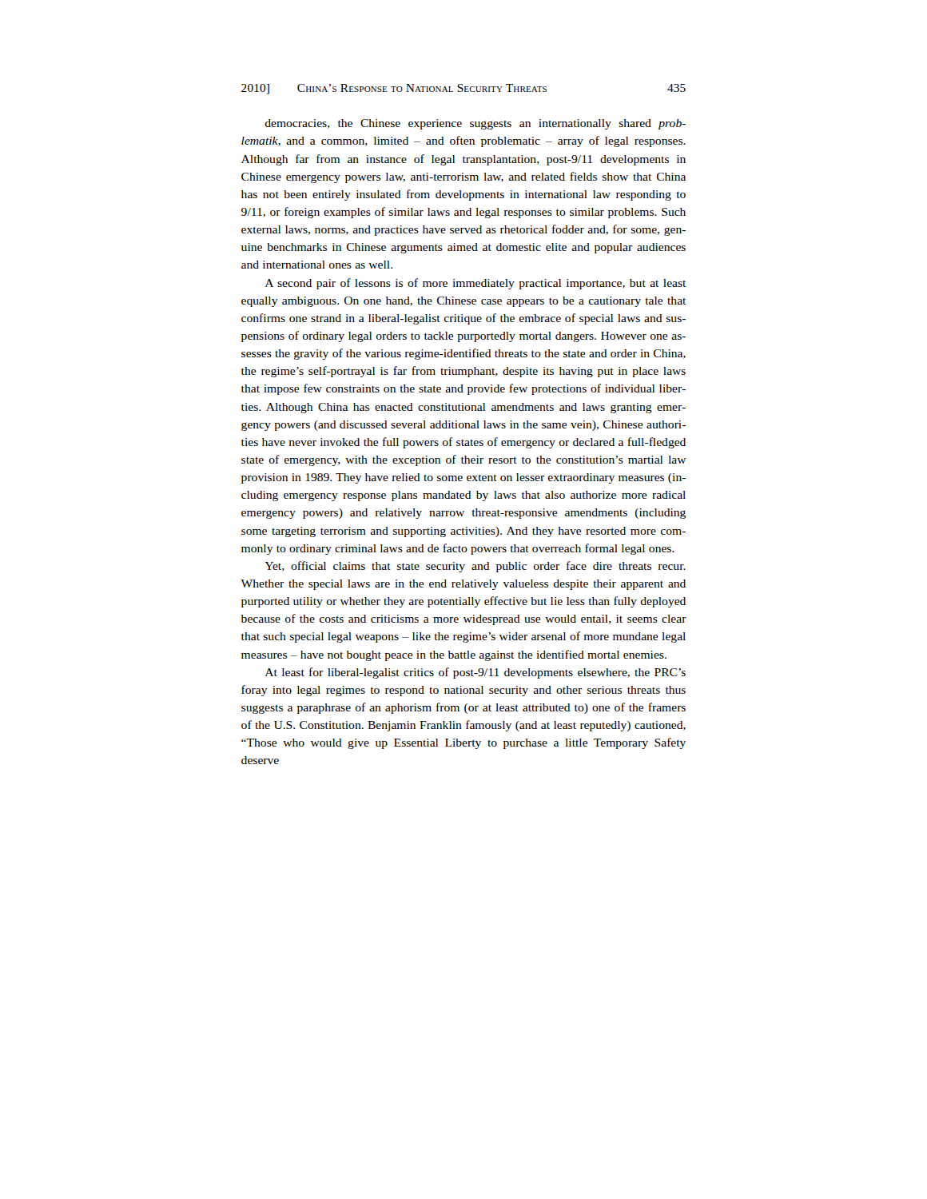2010] China’s Response to National Security Threats 435
democracies, the Chinese experience suggests an internationally shared problematik, and a common, limited – and often problematic – array of legal responses. Although far from an instance of legal transplantation, post-9/11 developments in Chinese emergency powers law, anti-terrorism law, and related fields show that China has not been entirely insulated from developments in international law responding to 9/11, or foreign examples of similar laws and legal responses to similar problems. Such external laws, norms, and practices have served as rhetorical fodder and, for some, genuine benchmarks in Chinese arguments aimed at domestic elite and popular audiences and international ones as well.
A second pair of lessons is of more immediately practical importance, but at least equally ambiguous. On one hand, the Chinese case appears to be a cautionary tale that confirms one strand in a liberal-legalist critique of the embrace of special laws and suspensions of ordinary legal orders to tackle purportedly mortal dangers. However one assesses the gravity of the various regime-identified threats to the state and order in China, the regime’s self-portrayal is far from triumphant, despite its having put in place laws that impose few constraints on the state and provide few protections of individual liberties. Although China has enacted constitutional amendments and laws granting emergency powers (and discussed several additional laws in the same vein), Chinese authorities have never invoked the full powers of states of emergency or declared a full-fledged state of emergency, with the exception of their resort to the constitution’s martial law provision in 1989. They have relied to some extent on lesser extraordinary measures (including emergency response plans mandated by laws that also authorize more radical emergency powers) and relatively narrow threat-responsive amendments (including some targeting terrorism and supporting activities). And they have resorted more commonly to ordinary criminal laws and de facto powers that overreach formal legal ones.
Yet, official claims that state security and public order face dire threats recur. Whether the special laws are in the end relatively valueless despite their apparent and purported utility or whether they are potentially effective but lie less than fully deployed because of the costs and criticisms a more widespread use would entail, it seems clear that such special legal weapons – like the regime’s wider arsenal of more mundane legal measures – have not bought peace in the battle against the identified mortal enemies.
At least for liberal-legalist critics of post-9/11 developments elsewhere, the PRC’s foray into legal regimes to respond to national security and other serious threats thus suggests a paraphrase of an aphorism from (or at least attributed to) one of the framers of the U.S. Constitution. Benjamin Franklin famously (and at least reputedly) cautioned, “Those who would give up Essential Liberty to purchase a little Temporary Safety deserve